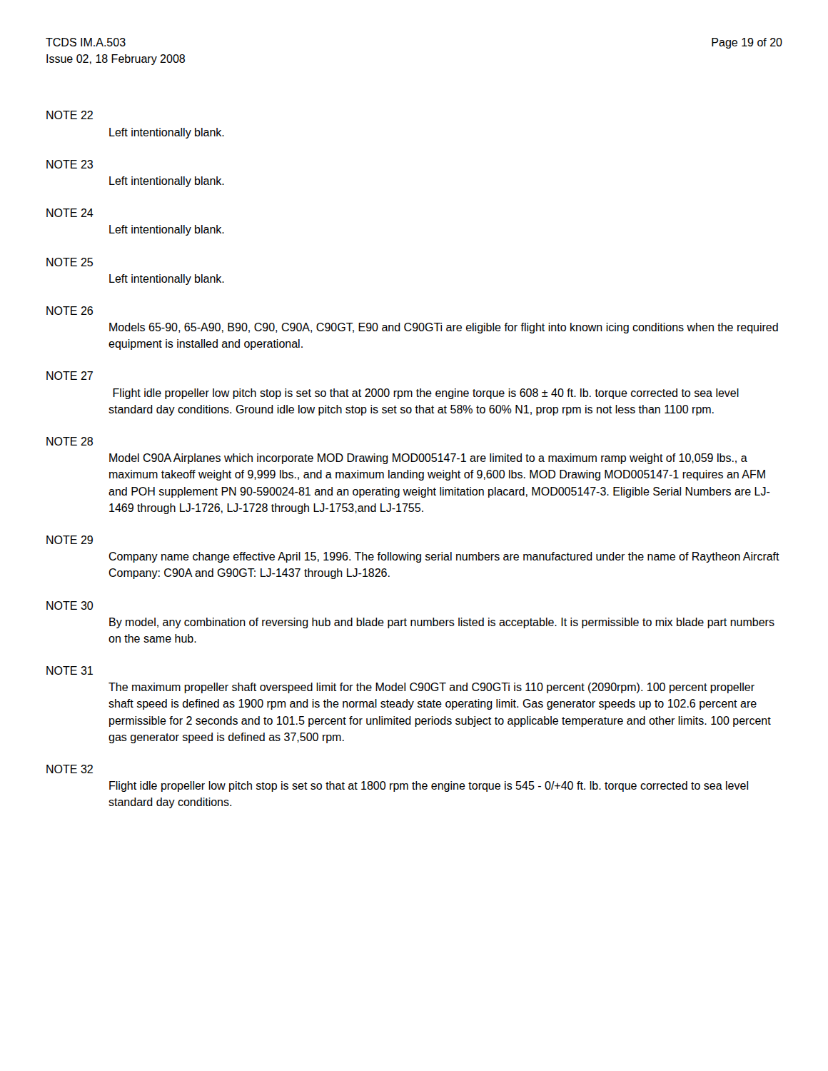TCDS IM.A.503 Issue 02, 18 February 2008
Page 19 of 20
NOTE 22
Left intentionally blank.
NOTE 23
Left intentionally blank.
NOTE 24
Left intentionally blank.
NOTE 25
Left intentionally blank.
NOTE 26
Models 65-90, 65-A90, B90, C90, C90A, C90GT, E90 and C90GTi are eligible for flight into known icing conditions when the required equipment is installed and operational.
NOTE 27
Flight idle propeller low pitch stop is set so that at 2000 rpm the engine torque is 608 ± 40 ft. lb. torque corrected to sea level standard day conditions. Ground idle low pitch stop is set so that at 58% to 60% N1, prop rpm is not less than 1100 rpm.
NOTE 28
Model C90A Airplanes which incorporate MOD Drawing MOD005147-1 are limited to a maximum ramp weight of 10,059 lbs., a maximum takeoff weight of 9,999 lbs., and a maximum landing weight of 9,600 lbs. MOD Drawing MOD005147-1 requires an AFM and POH supplement PN 90-590024-81 and an operating weight limitation placard, MOD005147-3. Eligible Serial Numbers are LJ-1469 through LJ-1726, LJ-1728 through LJ-1753,and LJ-1755.
NOTE 29
Company name change effective April 15, 1996. The following serial numbers are manufactured under the name of Raytheon Aircraft Company: C90A and G90GT: LJ-1437 through LJ-1826.
NOTE 30
By model, any combination of reversing hub and blade part numbers listed is acceptable. It is permissible to mix blade part numbers on the same hub.
NOTE 31
The maximum propeller shaft overspeed limit for the Model C90GT and C90GTi is 110 percent (2090rpm). 100 percent propeller shaft speed is defined as 1900 rpm and is the normal steady state operating limit. Gas generator speeds up to 102.6 percent are permissible for 2 seconds and to 101.5 percent for unlimited periods subject to applicable temperature and other limits. 100 percent gas generator speed is defined as 37,500 rpm.
NOTE 32
Flight idle propeller low pitch stop is set so that at 1800 rpm the engine torque is 545 - 0/+40 ft. lb. torque corrected to sea level standard day conditions.